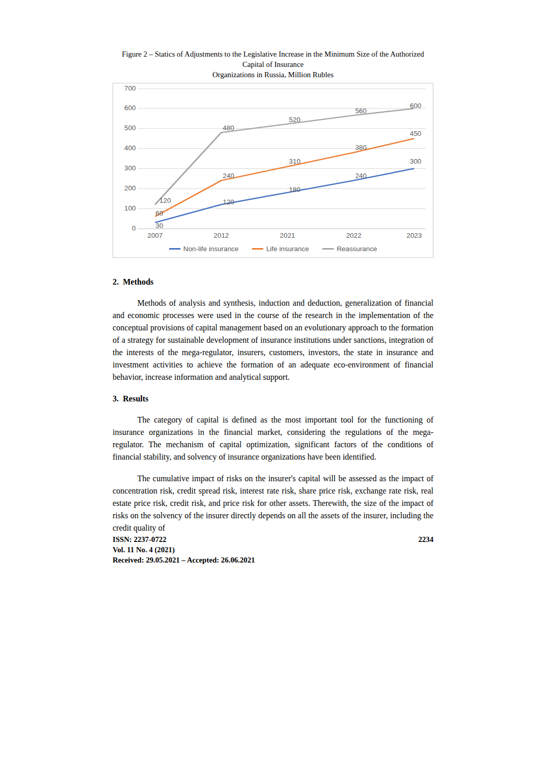Figure 2 – Statics of Adjustments to the Legislative Increase in the Minimum Size of the Authorized Capital of Insurance
Organizations in Russia, Million Rubles
700 600 500 400 300 200 100 0
120 480 520 560 600 60 240 310 380 450 30 120 180 240 300
2007 2012 2021 2022 2023
Non-life insurance
Life insurance
Reassurance
2. Methods
Methods of analysis and synthesis, induction and deduction, generalization of financial and economic processes were used in the course of the research in the implementation of the conceptual provisions of capital management based on an evolutionary approach to the formation of a strategy for sustainable development of insurance institutions under sanctions, integration of the interests of the mega-regulator, insurers, customers, investors, the state in insurance and investment activities to achieve the formation of an adequate eco-environment of financial behavior, increase information and analytical support.
3. Results
The category of capital is defined as the most important tool for the functioning of insurance organizations in the financial market, considering the regulations of the mega-regulator. The mechanism of capital optimization, significant factors of the conditions of financial stability, and solvency of insurance organizations have been identified.
The cumulative impact of risks on the insurer's capital will be assessed as the impact of concentration risk, credit spread risk, interest rate risk, share price risk, exchange rate risk, real estate price risk, credit risk, and price risk for other assets. Therewith, the size of the impact of risks on the solvency of the insurer directly depends on all the assets of the insurer, including the credit quality of
ISSN: 2237-0722
Vol. 11 No. 4 (2021)
Received: 29.05.2021 – Accepted: 26.06.2021
2234